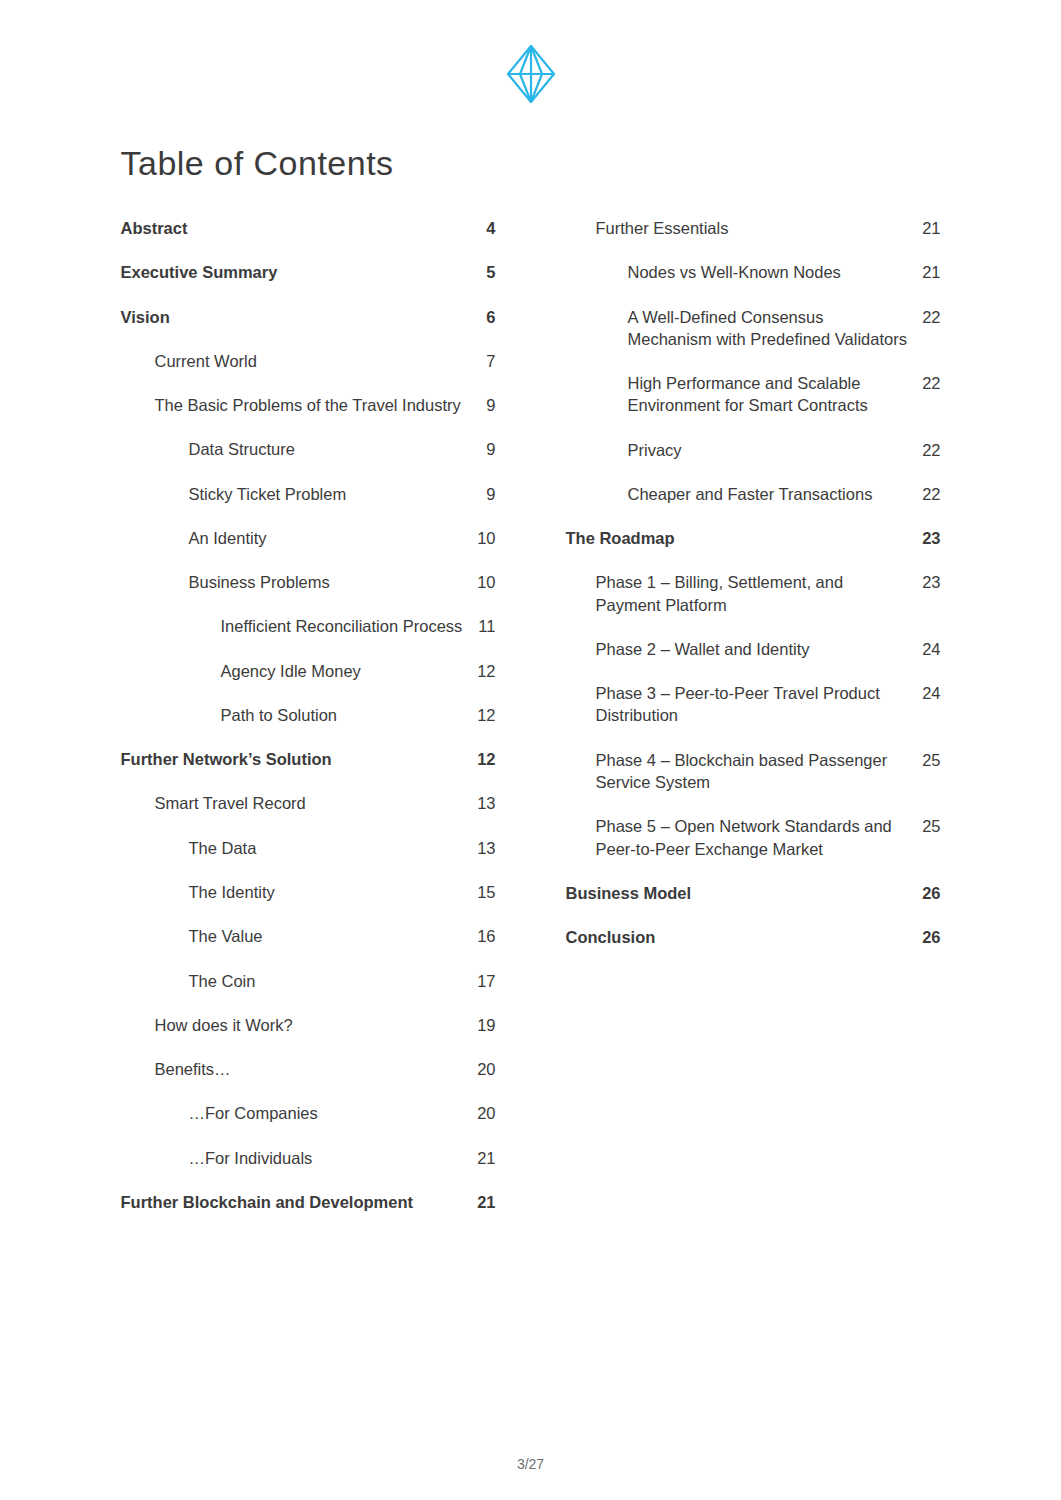Table of Contents
Abstract 4
Executive Summary 5
Vision 6
Current World 7
The Basic Problems of the Travel Industry 9
Data Structure 9
Sticky Ticket Problem 9
An Identity 10
Business Problems 10
Inefficient Reconciliation Process 11
Agency Idle Money 12
Path to Solution 12
Further Network’s Solution 12
Smart Travel Record 13
The Data 13
The Identity 15
The Value 16
The Coin 17
How does it Work?19
Benefits…20
…For Companies 20
…For Individuals 21
Further Blockchain and Development 21
Further Essentials 21
Nodes vs Well-Known Nodes 21
A Well-Defined Consensus Mechanism with Predefined Validators 22
High Performance and Scalable Environment for Smart Contracts 22
Privacy 22
Cheaper and Faster Transactions 22
The Roadmap 23
Phase 1 – Billing, Settlement, and Payment Platform 23
Phase 2 – Wallet and Identity 24
Phase 3 – Peer-to-Peer Travel Product Distribution 24
Phase 4 – Blockchain based Passenger Service System 25
Phase 5 – Open Network Standards and Peer-to-Peer Exchange Market 25
Business Model 26
Conclusion 26
3/27